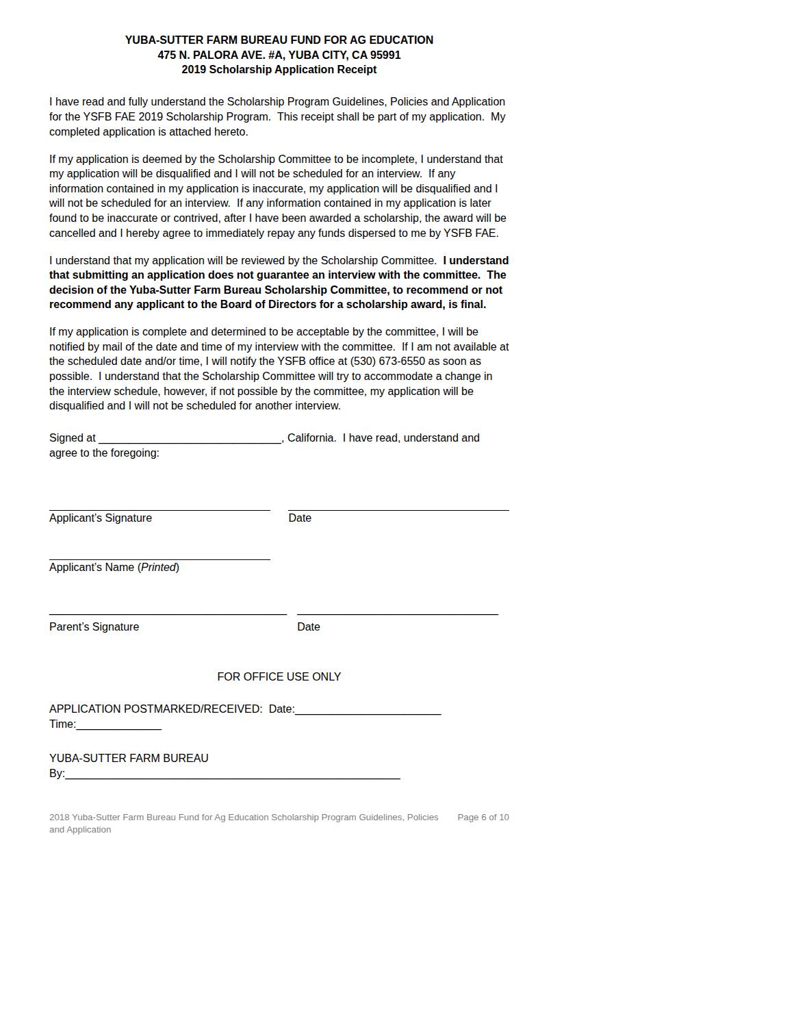YUBA-SUTTER FARM BUREAU FUND FOR AG EDUCATION 475 N. PALORA AVE. #A, YUBA CITY, CA 95991 2019 Scholarship Application Receipt
I have read and fully understand the Scholarship Program Guidelines, Policies and Application for the YSFB FAE 2019 Scholarship Program. This receipt shall be part of my application. My completed application is attached hereto.
If my application is deemed by the Scholarship Committee to be incomplete, I understand that my application will be disqualified and I will not be scheduled for an interview. If any information contained in my application is inaccurate, my application will be disqualified and I will not be scheduled for an interview. If any information contained in my application is later found to be inaccurate or contrived, after I have been awarded a scholarship, the award will be cancelled and I hereby agree to immediately repay any funds dispersed to me by YSFB FAE.
I understand that my application will be reviewed by the Scholarship Committee. I understand that submitting an application does not guarantee an interview with the committee. The decision of the Yuba-Sutter Farm Bureau Scholarship Committee, to recommend or not recommend any applicant to the Board of Directors for a scholarship award, is final.
If my application is complete and determined to be acceptable by the committee, I will be notified by mail of the date and time of my interview with the committee. If I am not available at the scheduled date and/or time, I will notify the YSFB office at (530) 673-6550 as soon as possible. I understand that the Scholarship Committee will try to accommodate a change in the interview schedule, however, if not possible by the committee, my application will be disqualified and I will not be scheduled for another interview.
Signed at ______________________________, California. I have read, understand and agree to the foregoing:
| Applicant’s Signature | | Date |
| Applicant’s Name ( Printed ) | | |
| _______________________________________ | | _________________________________ |
| Parent’s Signature | | Date |
FOR OFFICE USE ONLY
APPLICATION POSTMARKED/RECEIVED: Date:________________________ Time:______________
YUBA-SUTTER FARM BUREAU By:_______________________________________________________
2018 Yuba-Sutter Farm Bureau Fund for Ag Education Scholarship Program Guidelines, Policies and Application
Page 6 of 10